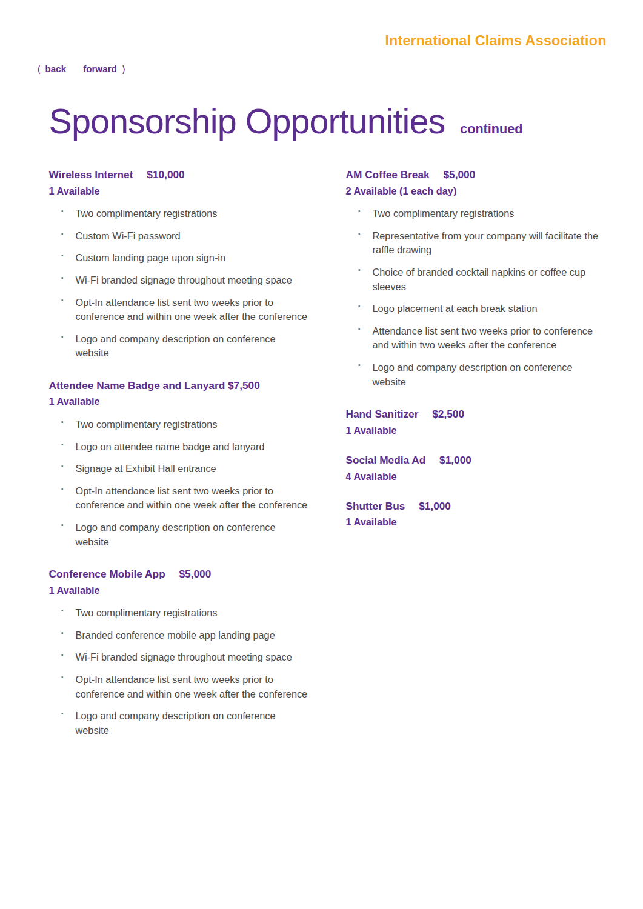International Claims Association
⟨ back forward ⟩
Sponsorship Opportunities continued
Wireless Internet $10,000
1 Available
Two complimentary registrations
Custom Wi-Fi password
Custom landing page upon sign-in
Wi-Fi branded signage throughout meeting space
Opt-In attendance list sent two weeks prior to conference and within one week after the conference
Logo and company description on conference website
Attendee Name Badge and Lanyard $7,500
1 Available
Two complimentary registrations
Logo on attendee name badge and lanyard
Signage at Exhibit Hall entrance
Opt-In attendance list sent two weeks prior to conference and within one week after the conference
Logo and company description on conference website
Conference Mobile App $5,000
1 Available
Two complimentary registrations
Branded conference mobile app landing page
Wi-Fi branded signage throughout meeting space
Opt-In attendance list sent two weeks prior to conference and within one week after the conference
Logo and company description on conference website
AM Coffee Break $5,000
2 Available (1 each day)
Two complimentary registrations
Representative from your company will facilitate the raffle drawing
Choice of branded cocktail napkins or coffee cup sleeves
Logo placement at each break station
Attendance list sent two weeks prior to conference and within two weeks after the conference
Logo and company description on conference website
Hand Sanitizer $2,500
1 Available
Social Media Ad $1,000
4 Available
Shutter Bus $1,000
1 Available